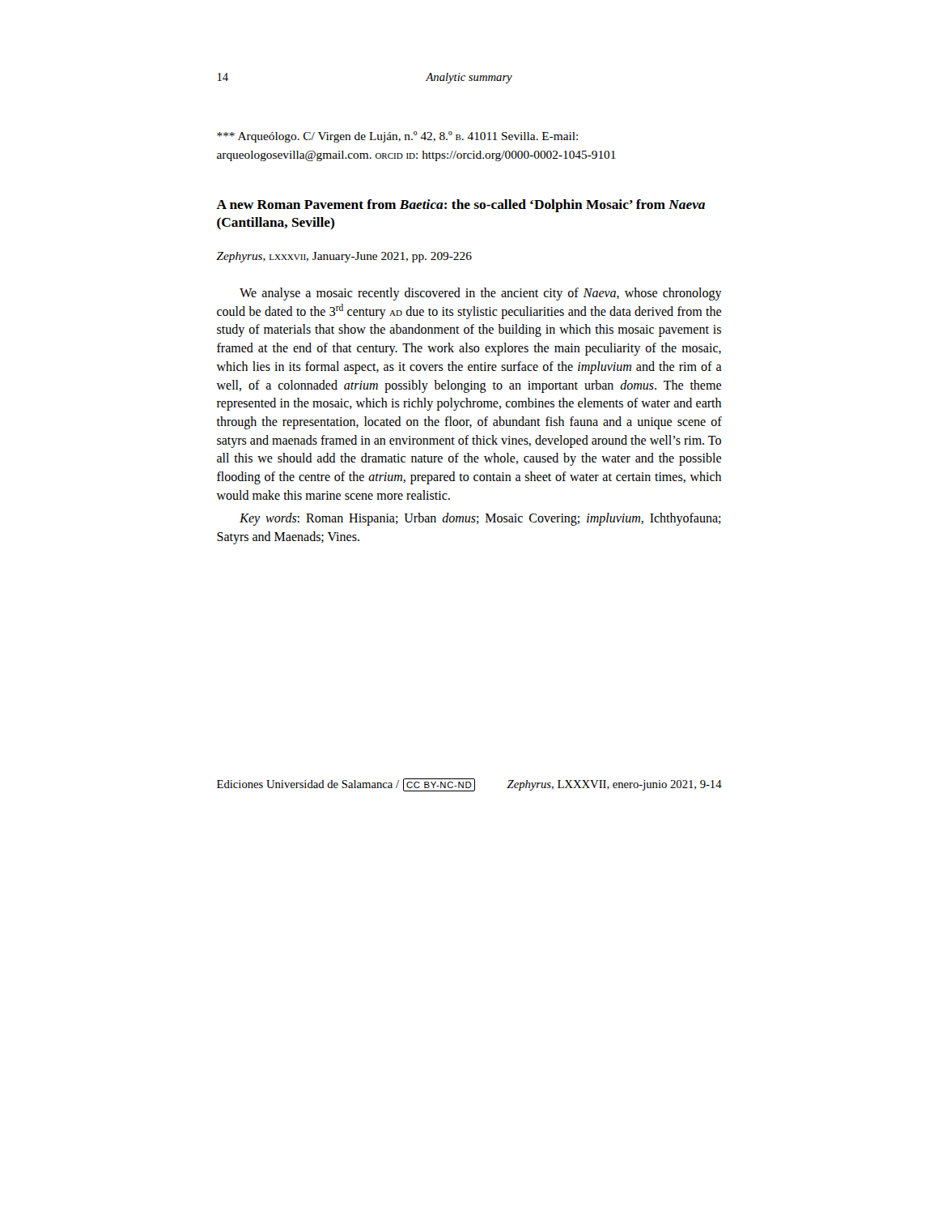14
Analytic summary
*** Arqueólogo. C/ Virgen de Luján, n.º 42, 8.º b. 41011 Sevilla. E-mail: arqueologosevilla@gmail.com. orcid id: https://orcid.org/0000-0002-1045-9101
A new Roman Pavement from Baetica: the so-called ‘Dolphin Mosaic’ from Naeva (Cantillana, Seville)
Zephyrus, lxxxvii, January-June 2021, pp. 209-226
We analyse a mosaic recently discovered in the ancient city of Naeva, whose chronology could be dated to the 3rd century ad due to its stylistic peculiarities and the data derived from the study of materials that show the abandonment of the building in which this mosaic pavement is framed at the end of that century. The work also explores the main peculiarity of the mosaic, which lies in its formal aspect, as it covers the entire surface of the impluvium and the rim of a well, of a colonnaded atrium possibly belonging to an important urban domus. The theme represented in the mosaic, which is richly polychrome, combines the elements of water and earth through the representation, located on the floor, of abundant fish fauna and a unique scene of satyrs and maenads framed in an environment of thick vines, developed around the well’s rim. To all this we should add the dramatic nature of the whole, caused by the water and the possible flooding of the centre of the atrium, prepared to contain a sheet of water at certain times, which would make this marine scene more realistic.
Key words: Roman Hispania; Urban domus; Mosaic Covering; impluvium, Ichthyofauna; Satyrs and Maenads; Vines.
Ediciones Universidad de Salamanca / CC BY-NC-ND
Zephyrus, LXXXVII, enero-junio 2021, 9-14